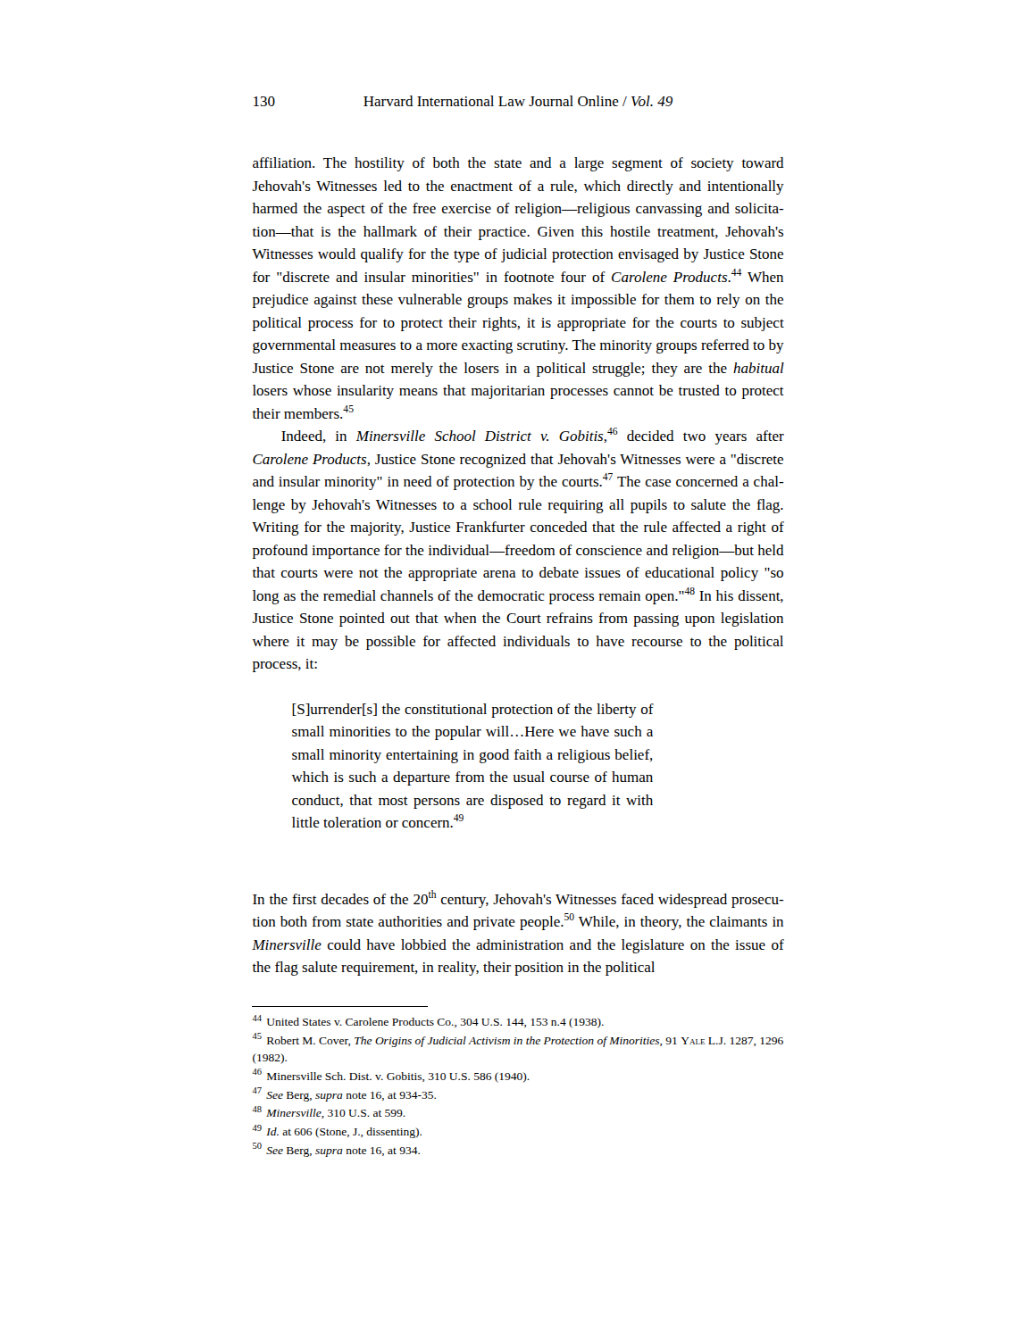130
Harvard International Law Journal Online / Vol. 49
affiliation. The hostility of both the state and a large segment of society toward Jehovah's Witnesses led to the enactment of a rule, which directly and intentionally harmed the aspect of the free exercise of religion—religious canvassing and solicitation—that is the hallmark of their practice. Given this hostile treatment, Jehovah's Witnesses would qualify for the type of judicial protection envisaged by Justice Stone for "discrete and insular minorities" in footnote four of Carolene Products.44 When prejudice against these vulnerable groups makes it impossible for them to rely on the political process for to protect their rights, it is appropriate for the courts to subject governmental measures to a more exacting scrutiny. The minority groups referred to by Justice Stone are not merely the losers in a political struggle; they are the habitual losers whose insularity means that majoritarian processes cannot be trusted to protect their members.45
Indeed, in Minersville School District v. Gobitis,46 decided two years after Carolene Products, Justice Stone recognized that Jehovah's Witnesses were a "discrete and insular minority" in need of protection by the courts.47 The case concerned a challenge by Jehovah's Witnesses to a school rule requiring all pupils to salute the flag. Writing for the majority, Justice Frankfurter conceded that the rule affected a right of profound importance for the individual—freedom of conscience and religion—but held that courts were not the appropriate arena to debate issues of educational policy "so long as the remedial channels of the democratic process remain open."48 In his dissent, Justice Stone pointed out that when the Court refrains from passing upon legislation where it may be possible for affected individuals to have recourse to the political process, it:
[S]urrender[s] the constitutional protection of the liberty of small minorities to the popular will…Here we have such a small minority entertaining in good faith a religious belief, which is such a departure from the usual course of human conduct, that most persons are disposed to regard it with little toleration or concern.49
In the first decades of the 20th century, Jehovah's Witnesses faced widespread prosecution both from state authorities and private people.50 While, in theory, the claimants in Minersville could have lobbied the administration and the legislature on the issue of the flag salute requirement, in reality, their position in the political
44 United States v. Carolene Products Co., 304 U.S. 144, 153 n.4 (1938).
45 Robert M. Cover, The Origins of Judicial Activism in the Protection of Minorities, 91 Yale L.J. 1287, 1296 (1982).
46 Minersville Sch. Dist. v. Gobitis, 310 U.S. 586 (1940).
47 See Berg, supra note 16, at 934-35.
48 Minersville, 310 U.S. at 599.
49 Id. at 606 (Stone, J., dissenting).
50 See Berg, supra note 16, at 934.